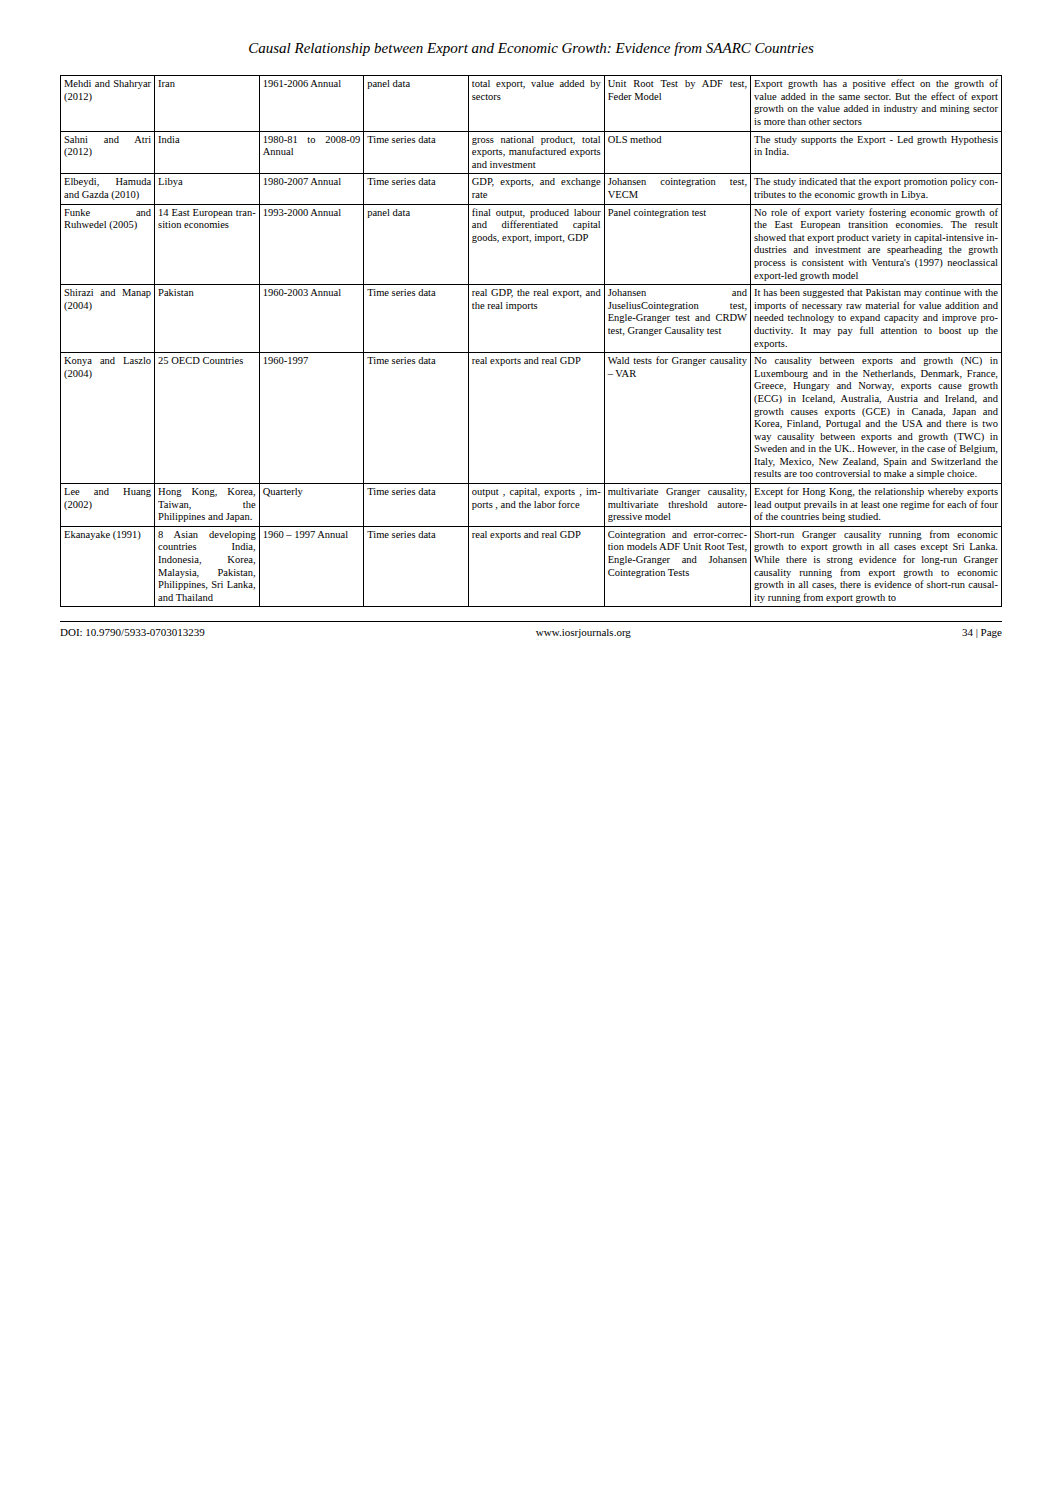Causal Relationship between Export and Economic Growth: Evidence from SAARC Countries
| Mehdi and Shahryar (2012) | Iran | 1961-2006 Annual | panel data | total export, value added by sectors | Unit Root Test by ADF test, Feder Model | Export growth has a positive effect on the growth of value added in the same sector. But the effect of export growth on the value added in industry and mining sector is more than other sectors |
| Sahni and Atri (2012) | India | 1980-81 to 2008-09 Annual | Time series data | gross national product, total exports, manufactured exports and investment | OLS method | The study supports the Export - Led growth Hypothesis in India. |
| Elbeydi, Hamuda and Gazda (2010) | Libya | 1980-2007 Annual | Time series data | GDP, exports, and exchange rate | Johansen cointegration test, VECM | The study indicated that the export promotion policy contributes to the economic growth in Libya. |
| Funke and Ruhwedel (2005) | 14 East European transition economies | 1993-2000 Annual | panel data | final output, produced labour and differentiated capital goods, export, import, GDP | Panel cointegration test | No role of export variety fostering economic growth of the East European transition economies. The result showed that export product variety in capital-intensive industries and investment are spearheading the growth process is consistent with Ventura's (1997) neoclassical export-led growth model |
| Shirazi and Manap (2004) | Pakistan | 1960-2003 Annual | Time series data | real GDP, the real export, and the real imports | Johansen and JuseliusCointegration test, Engle-Granger test and CRDW test, Granger Causality test | It has been suggested that Pakistan may continue with the imports of necessary raw material for value addition and needed technology to expand capacity and improve productivity. It may pay full attention to boost up the exports. |
| Konya and Laszlo (2004) | 25 OECD Countries | 1960-1997 | Time series data | real exports and real GDP | Wald tests for Granger causality – VAR | No causality between exports and growth (NC) in Luxembourg and in the Netherlands, Denmark, France, Greece, Hungary and Norway, exports cause growth (ECG) in Iceland, Australia, Austria and Ireland, and growth causes exports (GCE) in Canada, Japan and Korea, Finland, Portugal and the USA and there is two way causality between exports and growth (TWC) in Sweden and in the UK.. However, in the case of Belgium, Italy, Mexico, New Zealand, Spain and Switzerland the results are too controversial to make a simple choice. |
| Lee and Huang (2002) | Hong Kong, Korea, Taiwan, the Philippines and Japan. | Quarterly | Time series data | output , capital, exports , imports , and the labor force | multivariate Granger causality, multivariate threshold autoregressive model | Except for Hong Kong, the relationship whereby exports lead output prevails in at least one regime for each of four of the countries being studied. |
| Ekanayake (1991) | 8 Asian developing countries India, Indonesia, Korea, Malaysia, Pakistan, Philippines, Sri Lanka, and Thailand | 1960 – 1997 Annual | Time series data | real exports and real GDP | Cointegration and error-correction models ADF Unit Root Test, Engle-Granger and Johansen Cointegration Tests | Short-run Granger causality running from economic growth to export growth in all cases except Sri Lanka. While there is strong evidence for long-run Granger causality running from export growth to economic growth in all cases, there is evidence of short-run causality running from export growth to |
DOI: 10.9790/5933-0703013239
www.iosrjournals.org
34 | Page